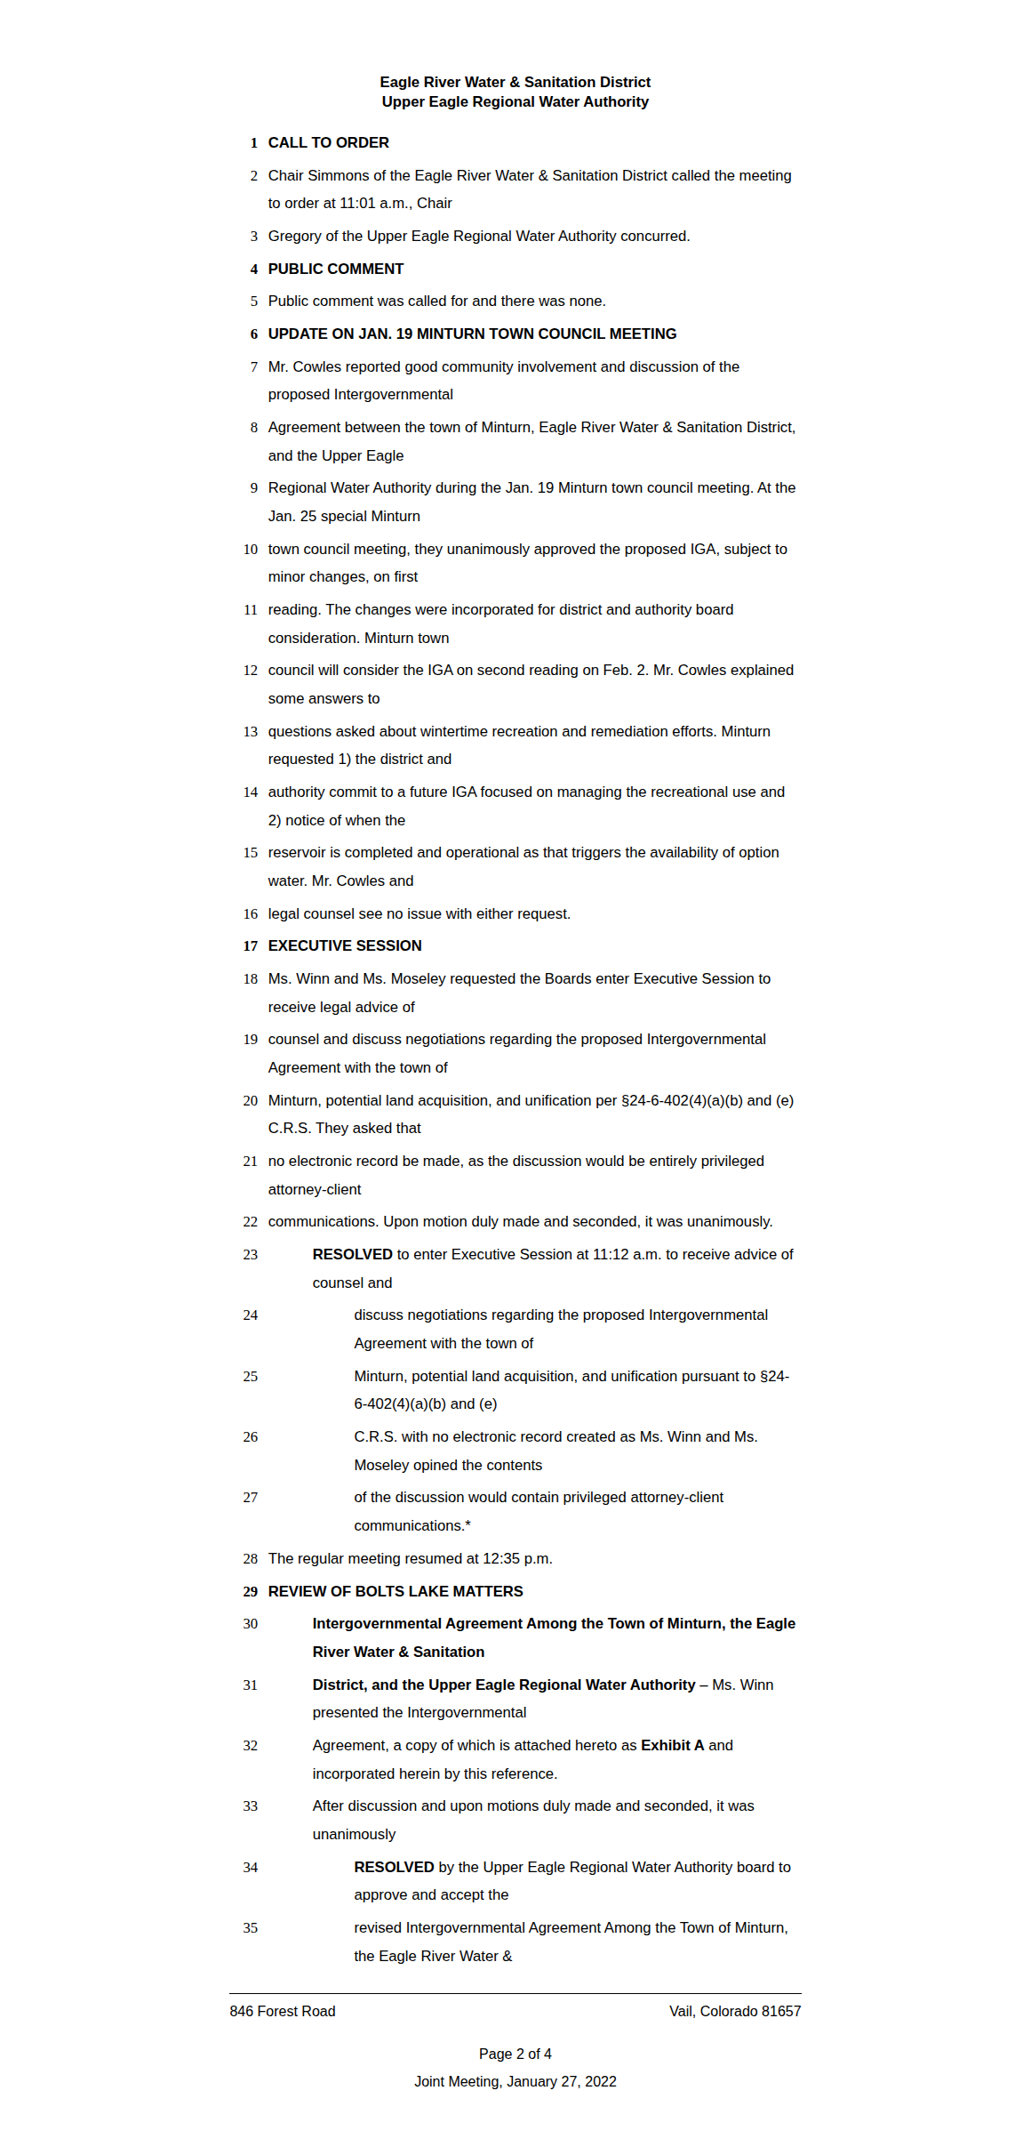Eagle River Water & Sanitation District
Upper Eagle Regional Water Authority
CALL TO ORDER
Chair Simmons of the Eagle River Water & Sanitation District called the meeting to order at 11:01 a.m., Chair
Gregory of the Upper Eagle Regional Water Authority concurred.
PUBLIC COMMENT
Public comment was called for and there was none.
UPDATE ON JAN. 19 MINTURN TOWN COUNCIL MEETING
Mr. Cowles reported good community involvement and discussion of the proposed Intergovernmental
Agreement between the town of Minturn, Eagle River Water & Sanitation District, and the Upper Eagle
Regional Water Authority during the Jan. 19 Minturn town council meeting. At the Jan. 25 special Minturn
town council meeting, they unanimously approved the proposed IGA, subject to minor changes, on first
reading. The changes were incorporated for district and authority board consideration. Minturn town
council will consider the IGA on second reading on Feb. 2. Mr. Cowles explained some answers to
questions asked about wintertime recreation and remediation efforts. Minturn requested 1) the district and
authority commit to a future IGA focused on managing the recreational use and 2) notice of when the
reservoir is completed and operational as that triggers the availability of option water. Mr. Cowles and
legal counsel see no issue with either request.
EXECUTIVE SESSION
Ms. Winn and Ms. Moseley requested the Boards enter Executive Session to receive legal advice of
counsel and discuss negotiations regarding the proposed Intergovernmental Agreement with the town of
Minturn, potential land acquisition, and unification per §24-6-402(4)(a)(b) and (e) C.R.S. They asked that
no electronic record be made, as the discussion would be entirely privileged attorney-client
communications. Upon motion duly made and seconded, it was unanimously.
RESOLVED to enter Executive Session at 11:12 a.m. to receive advice of counsel and
discuss negotiations regarding the proposed Intergovernmental Agreement with the town of
Minturn, potential land acquisition, and unification pursuant to §24-6-402(4)(a)(b) and (e)
C.R.S. with no electronic record created as Ms. Winn and Ms. Moseley opined the contents
of the discussion would contain privileged attorney-client communications.*
The regular meeting resumed at 12:35 p.m.
REVIEW OF BOLTS LAKE MATTERS
Intergovernmental Agreement Among the Town of Minturn, the Eagle River Water & Sanitation
District, and the Upper Eagle Regional Water Authority – Ms. Winn presented the Intergovernmental
Agreement, a copy of which is attached hereto as Exhibit A and incorporated herein by this reference.
After discussion and upon motions duly made and seconded, it was unanimously
RESOLVED by the Upper Eagle Regional Water Authority board to approve and accept the
revised Intergovernmental Agreement Among the Town of Minturn, the Eagle River Water &
846 Forest Road Vail, Colorado 81657
Page 2 of 4
Joint Meeting, January 27, 2022